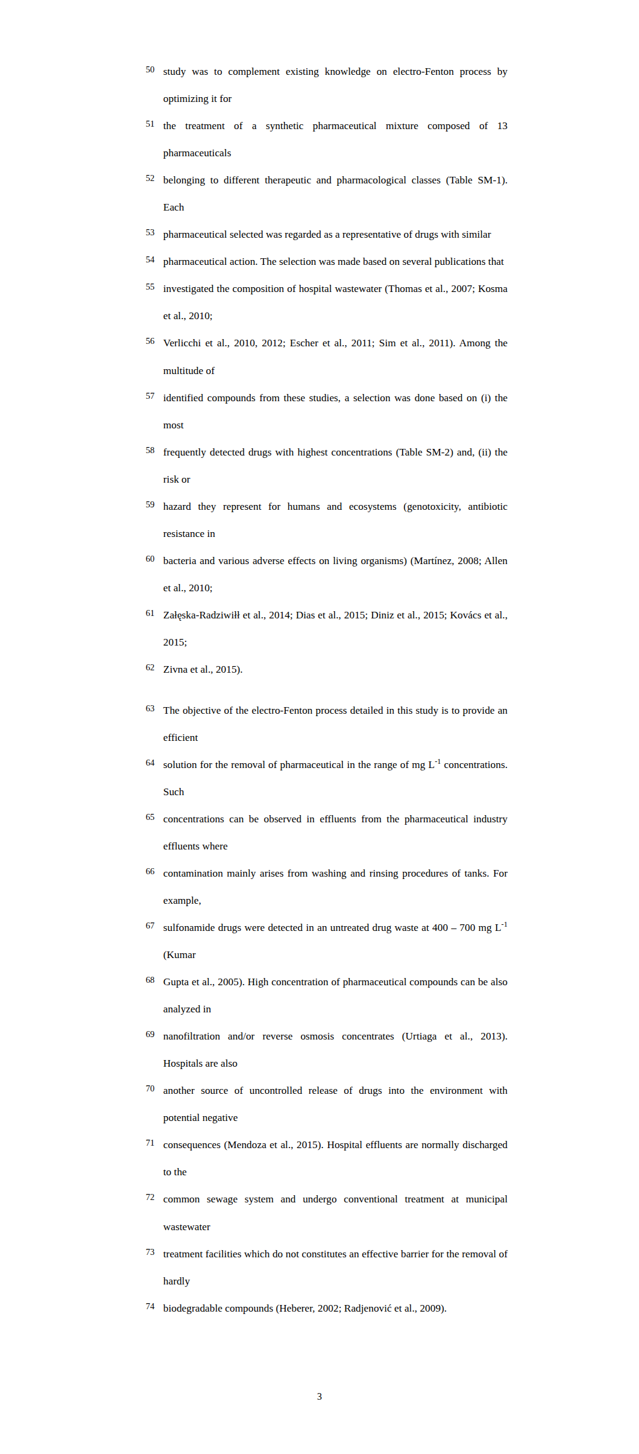study was to complement existing knowledge on electro-Fenton process by optimizing it for
the treatment of a synthetic pharmaceutical mixture composed of 13 pharmaceuticals
belonging to different therapeutic and pharmacological classes (Table SM-1). Each
pharmaceutical selected was regarded as a representative of drugs with similar
pharmaceutical action. The selection was made based on several publications that
investigated the composition of hospital wastewater (Thomas et al., 2007; Kosma et al., 2010;
Verlicchi et al., 2010, 2012; Escher et al., 2011; Sim et al., 2011). Among the multitude of
identified compounds from these studies, a selection was done based on (i) the most
frequently detected drugs with highest concentrations (Table SM-2) and, (ii) the risk or
hazard they represent for humans and ecosystems (genotoxicity, antibiotic resistance in
bacteria and various adverse effects on living organisms) (Martínez, 2008; Allen et al., 2010;
Załęska-Radziwiłł et al., 2014; Dias et al., 2015; Diniz et al., 2015; Kovács et al., 2015;
Zivna et al., 2015).
The objective of the electro-Fenton process detailed in this study is to provide an efficient
solution for the removal of pharmaceutical in the range of mg L-1 concentrations. Such
concentrations can be observed in effluents from the pharmaceutical industry effluents where
contamination mainly arises from washing and rinsing procedures of tanks. For example,
sulfonamide drugs were detected in an untreated drug waste at 400 – 700 mg L-1 (Kumar
Gupta et al., 2005). High concentration of pharmaceutical compounds can be also analyzed in
nanofiltration and/or reverse osmosis concentrates (Urtiaga et al., 2013). Hospitals are also
another source of uncontrolled release of drugs into the environment with potential negative
consequences (Mendoza et al., 2015). Hospital effluents are normally discharged to the
common sewage system and undergo conventional treatment at municipal wastewater
treatment facilities which do not constitutes an effective barrier for the removal of hardly
biodegradable compounds (Heberer, 2002; Radjenović et al., 2009).
3